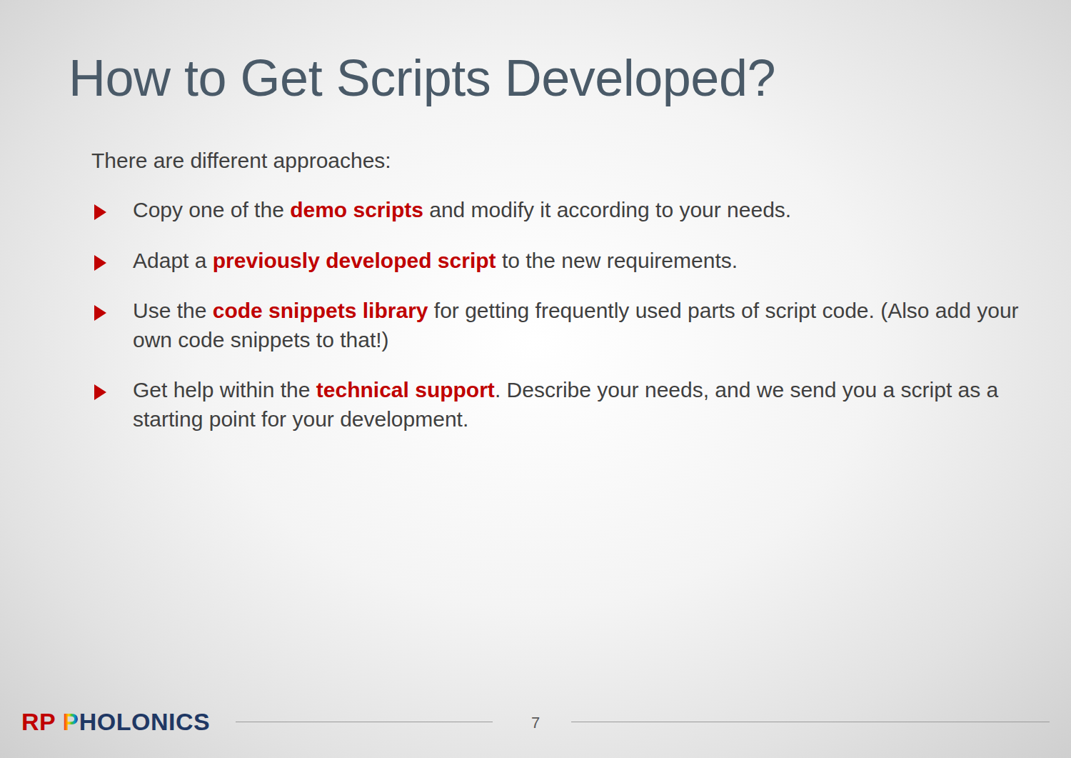How to Get Scripts Developed?
There are different approaches:
Copy one of the demo scripts and modify it according to your needs.
Adapt a previously developed script to the new requirements.
Use the code snippets library for getting frequently used parts of script code. (Also add your own code snippets to that!)
Get help within the technical support. Describe your needs, and we send you a script as a starting point for your development.
RP PHOLONICS
7